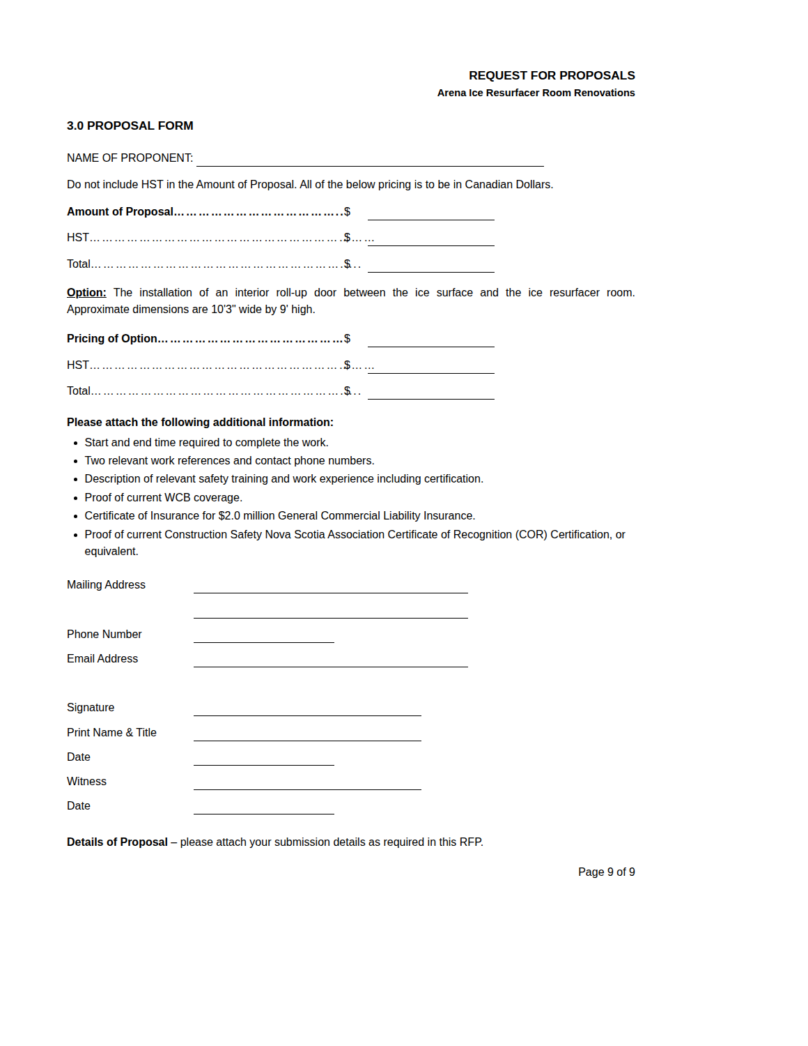REQUEST FOR PROPOSALS
Arena Ice Resurfacer Room Renovations
3.0 PROPOSAL FORM
NAME OF PROPONENT:
Do not include HST in the Amount of Proposal. All of the below pricing is to be in Canadian Dollars.
Amount of Proposal………………………………….. $
HST…………………………………………………………… $
Total……………………………………………………..... $
Option: The installation of an interior roll-up door between the ice surface and the ice resurfacer room. Approximate dimensions are 10'3" wide by 9' high.
Pricing of Option……………………………………… $
HST…………………………………………………………… $
Total……………………………………………………..... $
Please attach the following additional information:
Start and end time required to complete the work.
Two relevant work references and contact phone numbers.
Description of relevant safety training and work experience including certification.
Proof of current WCB coverage.
Certificate of Insurance for $2.0 million General Commercial Liability Insurance.
Proof of current Construction Safety Nova Scotia Association Certificate of Recognition (COR) Certification, or equivalent.
| Mailing Address | |
| Phone Number | |
| Email Address | |
| Signature | |
| Print Name & Title | |
| Date | |
| Witness | |
| Date | |
Details of Proposal – please attach your submission details as required in this RFP.
Page 9 of 9